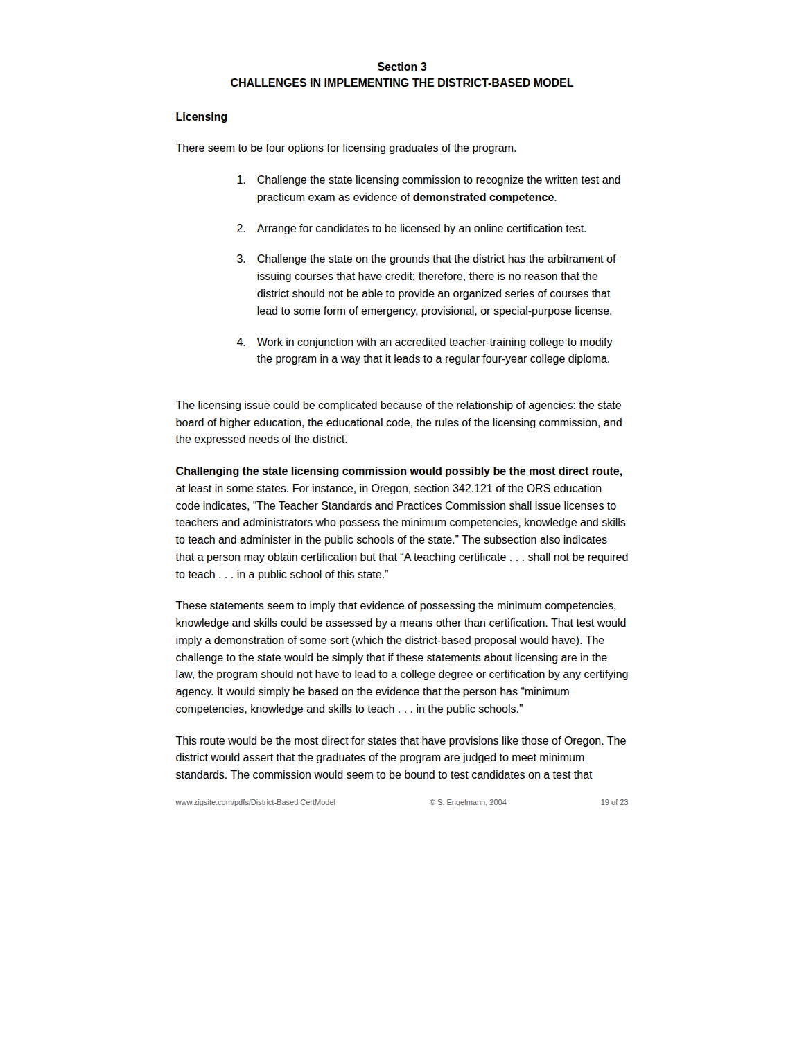Section 3 CHALLENGES IN IMPLEMENTING THE DISTRICT-BASED MODEL
Licensing
There seem to be four options for licensing graduates of the program.
Challenge the state licensing commission to recognize the written test and practicum exam as evidence of demonstrated competence.
Arrange for candidates to be licensed by an online certification test.
Challenge the state on the grounds that the district has the arbitrament of issuing courses that have credit; therefore, there is no reason that the district should not be able to provide an organized series of courses that lead to some form of emergency, provisional, or special-purpose license.
Work in conjunction with an accredited teacher-training college to modify the program in a way that it leads to a regular four-year college diploma.
The licensing issue could be complicated because of the relationship of agencies: the state board of higher education, the educational code, the rules of the licensing commission, and the expressed needs of the district.
Challenging the state licensing commission would possibly be the most direct route, at least in some states. For instance, in Oregon, section 342.121 of the ORS education code indicates, “The Teacher Standards and Practices Commission shall issue licenses to teachers and administrators who possess the minimum competencies, knowledge and skills to teach and administer in the public schools of the state.” The subsection also indicates that a person may obtain certification but that “A teaching certificate . . . shall not be required to teach . . . in a public school of this state.”
These statements seem to imply that evidence of possessing the minimum competencies, knowledge and skills could be assessed by a means other than certification. That test would imply a demonstration of some sort (which the district-based proposal would have). The challenge to the state would be simply that if these statements about licensing are in the law, the program should not have to lead to a college degree or certification by any certifying agency. It would simply be based on the evidence that the person has “minimum competencies, knowledge and skills to teach . . . in the public schools.”
This route would be the most direct for states that have provisions like those of Oregon. The district would assert that the graduates of the program are judged to meet minimum standards. The commission would seem to be bound to test candidates on a test that
www.zigsite.com/pdfs/District-Based CertModel © S. Engelmann, 2004 19 of 23